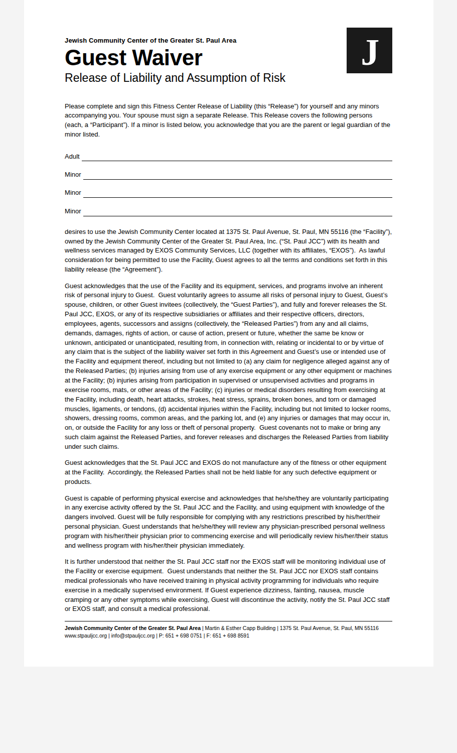J
Jewish Community Center of the Greater St. Paul Area
Guest Waiver
Release of Liability and Assumption of Risk
Please complete and sign this Fitness Center Release of Liability (this “Release”) for yourself and any minors accompanying you. Your spouse must sign a separate Release. This Release covers the following persons (each, a “Participant”). If a minor is listed below, you acknowledge that you are the parent or legal guardian of the minor listed.
Adult
Minor
Minor
Minor
desires to use the Jewish Community Center located at 1375 St. Paul Avenue, St. Paul, MN 55116 (the “Facility”), owned by the Jewish Community Center of the Greater St. Paul Area, Inc. (“St. Paul JCC”) with its health and wellness services managed by EXOS Community Services, LLC (together with its affiliates, “EXOS”). As lawful consideration for being permitted to use the Facility, Guest agrees to all the terms and conditions set forth in this liability release (the “Agreement”).
Guest acknowledges that the use of the Facility and its equipment, services, and programs involve an inherent risk of personal injury to Guest. Guest voluntarily agrees to assume all risks of personal injury to Guest, Guest’s spouse, children, or other Guest invitees (collectively, the “Guest Parties”), and fully and forever releases the St. Paul JCC, EXOS, or any of its respective subsidiaries or affiliates and their respective officers, directors, employees, agents, successors and assigns (collectively, the “Released Parties”) from any and all claims, demands, damages, rights of action, or cause of action, present or future, whether the same be know or unknown, anticipated or unanticipated, resulting from, in connection with, relating or incidental to or by virtue of any claim that is the subject of the liability waiver set forth in this Agreement and Guest’s use or intended use of the Facility and equipment thereof, including but not limited to (a) any claim for negligence alleged against any of the Released Parties; (b) injuries arising from use of any exercise equipment or any other equipment or machines at the Facility; (b) injuries arising from participation in supervised or unsupervised activities and programs in exercise rooms, mats, or other areas of the Facility; (c) injuries or medical disorders resulting from exercising at the Facility, including death, heart attacks, strokes, heat stress, sprains, broken bones, and torn or damaged muscles, ligaments, or tendons, (d) accidental injuries within the Facility, including but not limited to locker rooms, showers, dressing rooms, common areas, and the parking lot, and (e) any injuries or damages that may occur in, on, or outside the Facility for any loss or theft of personal property. Guest covenants not to make or bring any such claim against the Released Parties, and forever releases and discharges the Released Parties from liability under such claims.
Guest acknowledges that the St. Paul JCC and EXOS do not manufacture any of the fitness or other equipment at the Facility. Accordingly, the Released Parties shall not be held liable for any such defective equipment or products.
Guest is capable of performing physical exercise and acknowledges that he/she/they are voluntarily participating in any exercise activity offered by the St. Paul JCC and the Facility, and using equipment with knowledge of the dangers involved. Guest will be fully responsible for complying with any restrictions prescribed by his/her/their personal physician. Guest understands that he/she/they will review any physician-prescribed personal wellness program with his/her/their physician prior to commencing exercise and will periodically review his/her/their status and wellness program with his/her/their physician immediately.
It is further understood that neither the St. Paul JCC staff nor the EXOS staff will be monitoring individual use of the Facility or exercise equipment. Guest understands that neither the St. Paul JCC nor EXOS staff contains medical professionals who have received training in physical activity programming for individuals who require exercise in a medically supervised environment. If Guest experience dizziness, fainting, nausea, muscle cramping or any other symptoms while exercising, Guest will discontinue the activity, notify the St. Paul JCC staff or EXOS staff, and consult a medical professional.
Jewish Community Center of the Greater St. Paul Area | Martin & Esther Capp Building | 1375 St. Paul Avenue, St. Paul, MN 55116
www.stpauljcc.org | info@stpauljcc.org | P: 651 + 698 0751 | F: 651 + 698 8591